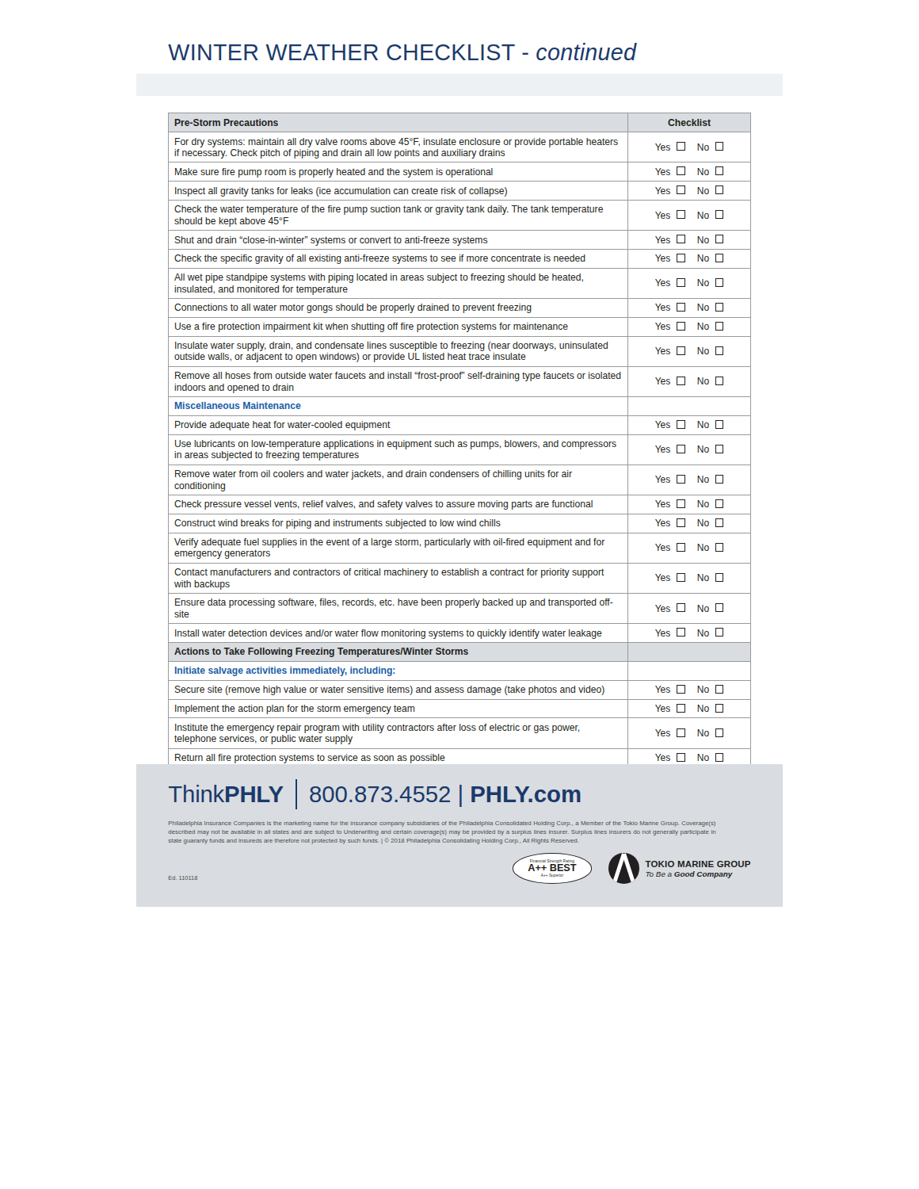Winter Weather Checklist - continued
| Pre-Storm Precautions | Checklist |
| --- | --- |
| For dry systems: maintain all dry valve rooms above 45°F, insulate enclosure or provide portable heaters if necessary. Check pitch of piping and drain all low points and auxiliary drains | Yes No |
| Make sure fire pump room is properly heated and the system is operational | Yes No |
| Inspect all gravity tanks for leaks (ice accumulation can create risk of collapse) | Yes No |
| Check the water temperature of the fire pump suction tank or gravity tank daily. The tank temperature should be kept above 45°F | Yes No |
| Shut and drain “close-in-winter” systems or convert to anti-freeze systems | Yes No |
| Check the specific gravity of all existing anti-freeze systems to see if more concentrate is needed | Yes No |
| All wet pipe standpipe systems with piping located in areas subject to freezing should be heated, insulated, and monitored for temperature | Yes No |
| Connections to all water motor gongs should be properly drained to prevent freezing | Yes No |
| Use a fire protection impairment kit when shutting off fire protection systems for maintenance | Yes No |
| Insulate water supply, drain, and condensate lines susceptible to freezing (near doorways, uninsulated outside walls, or adjacent to open windows) or provide UL listed heat trace insulate | Yes No |
| Remove all hoses from outside water faucets and install “frost-proof” self-draining type faucets or isolated indoors and opened to drain | Yes No |
| Miscellaneous Maintenance | |
| Provide adequate heat for water-cooled equipment | Yes No |
| Use lubricants on low-temperature applications in equipment such as pumps, blowers, and compressors in areas subjected to freezing temperatures | Yes No |
| Remove water from oil coolers and water jackets, and drain condensers of chilling units for air conditioning | Yes No |
| Check pressure vessel vents, relief valves, and safety valves to assure moving parts are functional | Yes No |
| Construct wind breaks for piping and instruments subjected to low wind chills | Yes No |
| Verify adequate fuel supplies in the event of a large storm, particularly with oil-fired equipment and for emergency generators | Yes No |
| Contact manufacturers and contractors of critical machinery to establish a contract for priority support with backups | Yes No |
| Ensure data processing software, files, records, etc. have been properly backed up and transported off-site | Yes No |
| Install water detection devices and/or water flow monitoring systems to quickly identify water leakage | Yes No |
| Actions to Take Following Freezing Temperatures/Winter Storms | |
| Initiate salvage activities immediately, including: | |
| Secure site (remove high value or water sensitive items) and assess damage (take photos and video) | Yes No |
| Implement the action plan for the storm emergency team | Yes No |
| Institute the emergency repair program with utility contractors after loss of electric or gas power, telephone services, or public water supply | Yes No |
| Return all fire protection systems to service as soon as possible | Yes No |
| Contact PHLY Claims at 1.800.765.9749 for adjusting and related services | Yes No |
Signed Dated
Additional Comments
ThinkPHLY 800.873.4552 | PHLY.com
Philadelphia Insurance Companies is the marketing name for the insurance company subsidiaries of the Philadelphia Consolidated Holding Corp., a Member of the Tokio Marine Group. Coverage(s) described may not be available in all states and are subject to Underwriting and certain coverage(s) may be provided by a surplus lines insurer. Surplus lines insurers do not generally participate in state guaranty funds and insureds are therefore not protected by such funds. | © 2018 Philadelphia Consolidating Holding Corp., All Rights Reserved.
Ed. 110118
Financial Strength Rating A++ BEST A++ Superior
TOKIO MARINE GROUP
To Be a Good Company